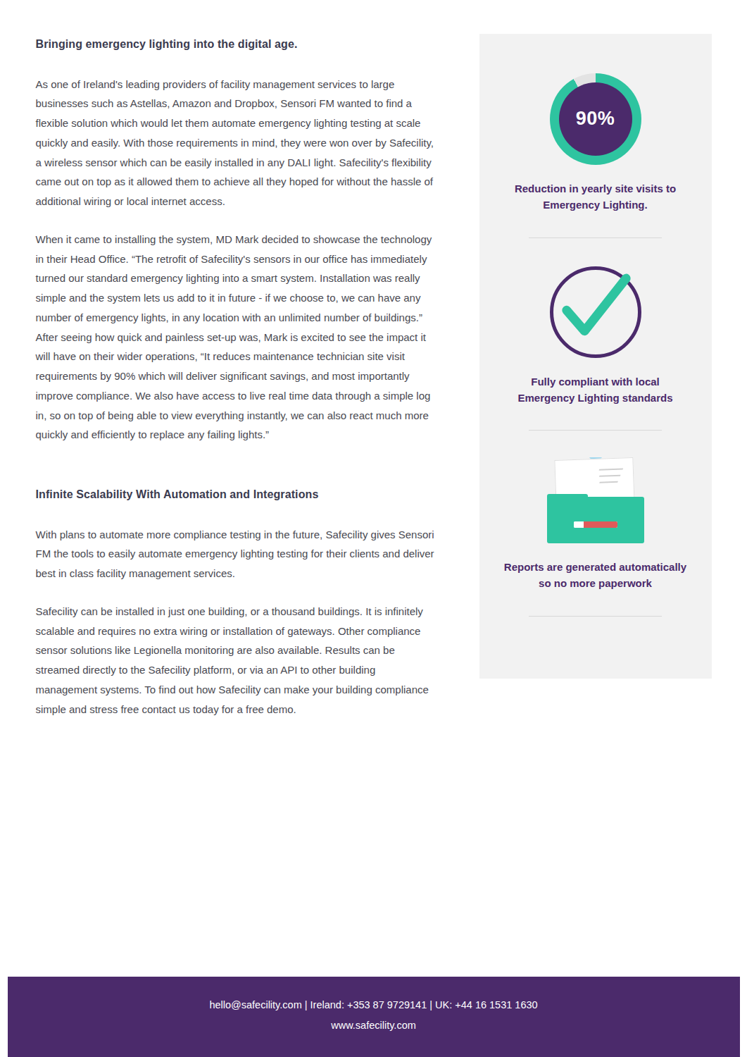Bringing emergency lighting into the digital age.
As one of Ireland's leading providers of facility management services to large businesses such as Astellas, Amazon and Dropbox, Sensori FM wanted to find a flexible solution which would let them automate emergency lighting testing at scale quickly and easily. With those requirements in mind, they were won over by Safecility, a wireless sensor which can be easily installed in any DALI light. Safecility's flexibility came out on top as it allowed them to achieve all they hoped for without the hassle of additional wiring or local internet access.
When it came to installing the system, MD Mark decided to showcase the technology in their Head Office. “The retrofit of Safecility's sensors in our office has immediately turned our standard emergency lighting into a smart system. Installation was really simple and the system lets us add to it in future - if we choose to, we can have any number of emergency lights, in any location with an unlimited number of buildings.” After seeing how quick and painless set-up was, Mark is excited to see the impact it will have on their wider operations, “It reduces maintenance technician site visit requirements by 90% which will deliver significant savings, and most importantly improve compliance. We also have access to live real time data through a simple log in, so on top of being able to view everything instantly, we can also react much more quickly and efficiently to replace any failing lights.”
Infinite Scalability With Automation and Integrations
With plans to automate more compliance testing in the future, Safecility gives Sensori FM the tools to easily automate emergency lighting testing for their clients and deliver best in class facility management services.
Safecility can be installed in just one building, or a thousand buildings. It is infinitely scalable and requires no extra wiring or installation of gateways. Other compliance sensor solutions like Legionella monitoring are also available. Results can be streamed directly to the Safecility platform, or via an API to other building management systems. To find out how Safecility can make your building compliance simple and stress free contact us today for a free demo.
90%
Reduction in yearly site visits to Emergency Lighting.
Fully compliant with local Emergency Lighting standards
Reports are generated automatically so no more paperwork
hello@safecility.com | Ireland: +353 87 9729141 | UK: +44 16 1531 1630
www.safecility.com